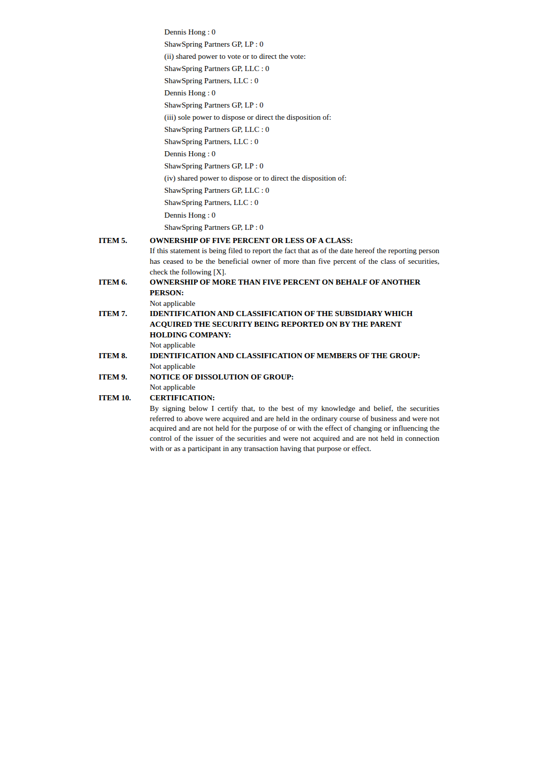Dennis Hong : 0
ShawSpring Partners GP, LP : 0
(ii) shared power to vote or to direct the vote:
ShawSpring Partners GP, LLC : 0
ShawSpring Partners, LLC : 0
Dennis Hong : 0
ShawSpring Partners GP, LP : 0
(iii) sole power to dispose or direct the disposition of:
ShawSpring Partners GP, LLC : 0
ShawSpring Partners, LLC : 0
Dennis Hong : 0
ShawSpring Partners GP, LP : 0
(iv) shared power to dispose or to direct the disposition of:
ShawSpring Partners GP, LLC : 0
ShawSpring Partners, LLC : 0
Dennis Hong : 0
ShawSpring Partners GP, LP : 0
| ITEM 5. | OWNERSHIP OF FIVE PERCENT OR LESS OF A CLASS: |
| | If this statement is being filed to report the fact that as of the date hereof the reporting person has ceased to be the beneficial owner of more than five percent of the class of securities, check the following [X]. |
| ITEM 6. | OWNERSHIP OF MORE THAN FIVE PERCENT ON BEHALF OF ANOTHER PERSON: |
| | Not applicable |
| ITEM 7. | IDENTIFICATION AND CLASSIFICATION OF THE SUBSIDIARY WHICH ACQUIRED THE SECURITY BEING REPORTED ON BY THE PARENT HOLDING COMPANY: |
| | Not applicable |
| ITEM 8. | IDENTIFICATION AND CLASSIFICATION OF MEMBERS OF THE GROUP: |
| | Not applicable |
| ITEM 9. | NOTICE OF DISSOLUTION OF GROUP: |
| | Not applicable |
| ITEM 10. | CERTIFICATION: |
| | By signing below I certify that, to the best of my knowledge and belief, the securities referred to above were acquired and are held in the ordinary course of business and were not acquired and are not held for the purpose of or with the effect of changing or influencing the control of the issuer of the securities and were not acquired and are not held in connection with or as a participant in any transaction having that purpose or effect. |